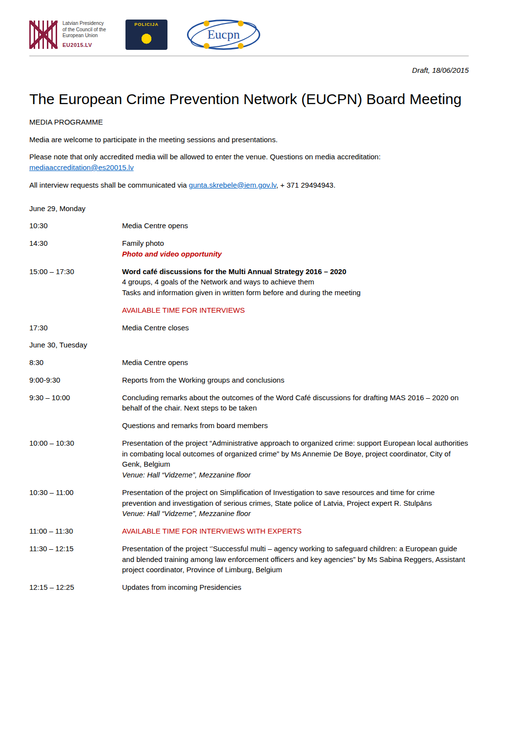Latvian Presidency
of the Council of the
European Union EU2015.LV
Eucpn
Draft, 18/06/2015
The European Crime Prevention Network (EUCPN) Board Meeting
MEDIA PROGRAMME
Media are welcome to participate in the meeting sessions and presentations.
Please note that only accredited media will be allowed to enter the venue. Questions on media accreditation: mediaaccreditation@es20015.lv
All interview requests shall be communicated via gunta.skrebele@iem.gov.lv, + 371 29494943.
| June 29, Monday | |
| 10:30 | Media Centre opens |
| 14:30 | Family photo Photo and video opportunity |
| 15:00 – 17:30 | Word café discussions for the Multi Annual Strategy 2016 – 2020 4 groups, 4 goals of the Network and ways to achieve them Tasks and information given in written form before and during the meeting AVAILABLE TIME FOR INTERVIEWS |
| 17:30 | Media Centre closes |
| June 30, Tuesday | |
| 8:30 | Media Centre opens |
| 9:00-9:30 | Reports from the Working groups and conclusions |
| 9:30 – 10:00 | Concluding remarks about the outcomes of the Word Café discussions for drafting MAS 2016 – 2020 on behalf of the chair. Next steps to be taken Questions and remarks from board members |
| 10:00 – 10:30 | Presentation of the project “Administrative approach to organized crime: support European local authorities in combating local outcomes of organized crime” by Ms Annemie De Boye, project coordinator, City of Genk, Belgium Venue: Hall “Vidzeme”, Mezzanine floor |
| 10:30 – 11:00 | Presentation of the project on Simplification of Investigation to save resources and time for crime prevention and investigation of serious crimes, State police of Latvia, Project expert R. Stulpāns Venue: Hall “Vidzeme”, Mezzanine floor |
| 11:00 – 11:30 | AVAILABLE TIME FOR INTERVIEWS WITH EXPERTS |
| 11:30 – 12:15 | Presentation of the project ‘’Successful multi – agency working to safeguard children: a European guide and blended training among law enforcement officers and key agencies” by Ms Sabina Reggers, Assistant project coordinator, Province of Limburg, Belgium |
| 12:15 – 12:25 | Updates from incoming Presidencies |